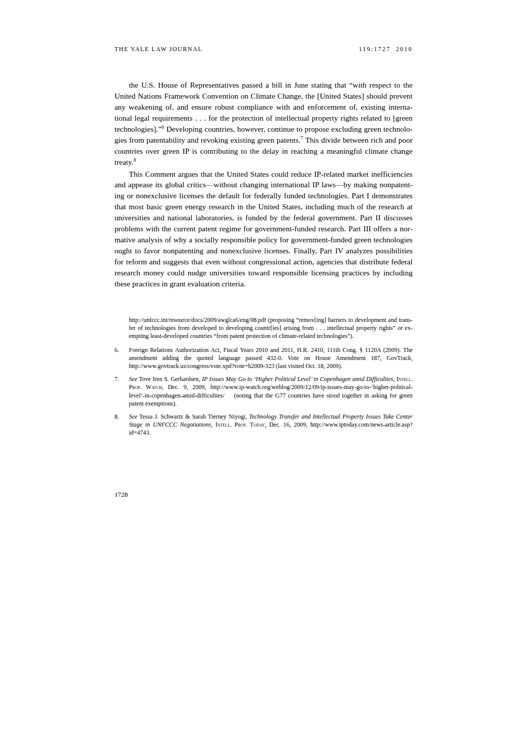The Yale Law Journal 119:1727 2010
the U.S. House of Representatives passed a bill in June stating that “with respect to the United Nations Framework Convention on Climate Change, the [United States] should prevent any weakening of, and ensure robust compliance with and enforcement of, existing international legal requirements . . . for the protection of intellectual property rights related to [green technologies].”6 Developing countries, however, continue to propose excluding green technologies from patentability and revoking existing green patents.7 This divide between rich and poor countries over green IP is contributing to the delay in reaching a meaningful climate change treaty.8
This Comment argues that the United States could reduce IP-related market inefficiencies and appease its global critics—without changing international IP laws—by making nonpatenting or nonexclusive licenses the default for federally funded technologies. Part I demonstrates that most basic green energy research in the United States, including much of the research at universities and national laboratories, is funded by the federal government. Part II discusses problems with the current patent regime for government-funded research. Part III offers a normative analysis of why a socially responsible policy for government-funded green technologies ought to favor nonpatenting and nonexclusive licenses. Finally, Part IV analyzes possibilities for reform and suggests that even without congressional action, agencies that distribute federal research money could nudge universities toward responsible licensing practices by including these practices in grant evaluation criteria.
http://unfccc.int/resource/docs/2009/awglca6/eng/08.pdf (proposing “remov[ing] barriers to development and transfer of technologies from developed to developing countr[ies] arising from . . . intellectual property rights” or exempting least-developed countries “from patent protection of climate-related technologies”).
6.
Foreign Relations Authorization Act, Fiscal Years 2010 and 2011, H.R. 2410, 111th Cong. § 1120A (2009). The amendment adding the quoted language passed 432-0. Vote on House Amendment 187, GovTrack, http://www.govtrack.us/congress/vote.xpd?vote=h2009-323 (last visited Oct. 18, 2009).
7.
See Tove Iren S. Gerhardsen, IP Issues May Go to ‘Higher Political Level’ in Copenhagen amid Difficulties, Intell. Prop. Watch, Dec. 9, 2009, http://www.ip-watch.org/weblog/2009/12/09/ip-issues-may-go-to-‘higher-political-level’-in-copenhagen-amid-difficulties/ (noting that the G77 countries have stood together in asking for green patent exemptions).
8.
See Tessa J. Schwartz & Sarah Tierney Niyogi, Technology Transfer and Intellectual Property Issues Take Center Stage in UNFCCC Negotiations, Intell. Prop. Today, Dec. 16, 2009, http://www.iptoday.com/news-article.asp?id=4743.
1728